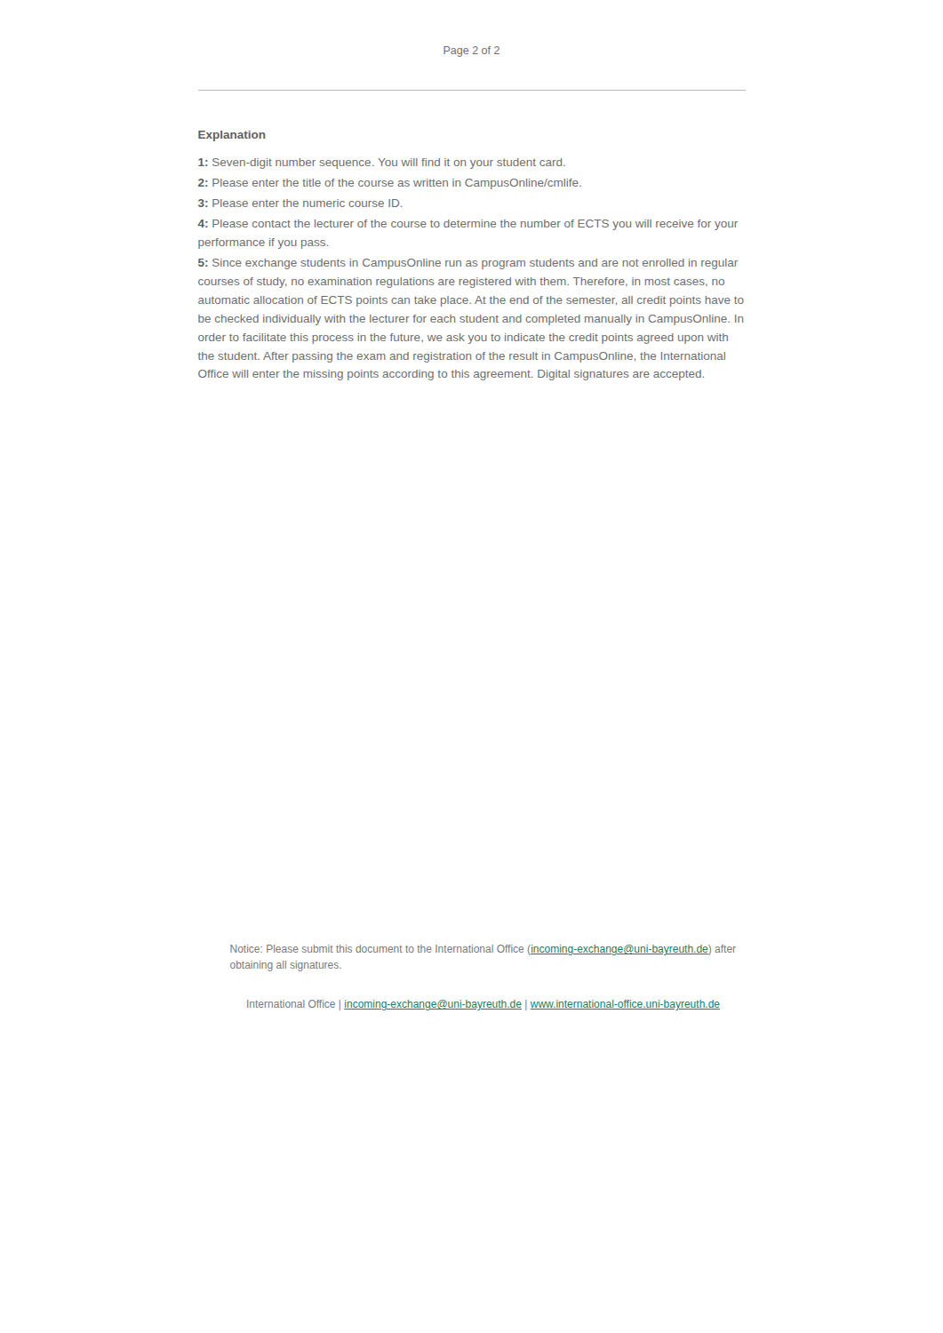Page 2 of 2
Explanation
1: Seven-digit number sequence. You will find it on your student card.
2: Please enter the title of the course as written in CampusOnline/cmlife.
3: Please enter the numeric course ID.
4: Please contact the lecturer of the course to determine the number of ECTS you will receive for your performance if you pass.
5: Since exchange students in CampusOnline run as program students and are not enrolled in regular courses of study, no examination regulations are registered with them. Therefore, in most cases, no automatic allocation of ECTS points can take place. At the end of the semester, all credit points have to be checked individually with the lecturer for each student and completed manually in CampusOnline. In order to facilitate this process in the future, we ask you to indicate the credit points agreed upon with the student. After passing the exam and registration of the result in CampusOnline, the International Office will enter the missing points according to this agreement. Digital signatures are accepted.
Notice: Please submit this document to the International Office (incoming-exchange@uni-bayreuth.de) after obtaining all signatures.
International Office | incoming-exchange@uni-bayreuth.de | www.international-office.uni-bayreuth.de